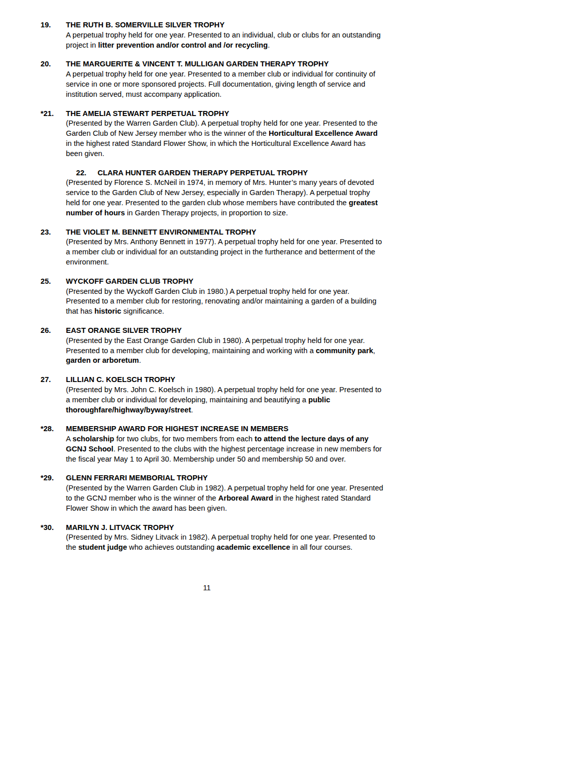19.
THE RUTH B. SOMERVILLE SILVER TROPHY
A perpetual trophy held for one year. Presented to an individual, club or clubs for an outstanding project in litter prevention and/or control and /or recycling.
20.
THE MARGUERITE & VINCENT T. MULLIGAN GARDEN THERAPY TROPHY
A perpetual trophy held for one year. Presented to a member club or individual for continuity of service in one or more sponsored projects. Full documentation, giving length of service and institution served, must accompany application.
*21.
THE AMELIA STEWART PERPETUAL TROPHY
(Presented by the Warren Garden Club). A perpetual trophy held for one year. Presented to the Garden Club of New Jersey member who is the winner of the Horticultural Excellence Award in the highest rated Standard Flower Show, in which the Horticultural Excellence Award has been given.
22. CLARA HUNTER GARDEN THERAPY PERPETUAL TROPHY
(Presented by Florence S. McNeil in 1974, in memory of Mrs. Hunter’s many years of devoted service to the Garden Club of New Jersey, especially in Garden Therapy). A perpetual trophy held for one year. Presented to the garden club whose members have contributed the greatest number of hours in Garden Therapy projects, in proportion to size.
23.
THE VIOLET M. BENNETT ENVIRONMENTAL TROPHY
(Presented by Mrs. Anthony Bennett in 1977). A perpetual trophy held for one year. Presented to a member club or individual for an outstanding project in the furtherance and betterment of the environment.
25.
WYCKOFF GARDEN CLUB TROPHY
(Presented by the Wyckoff Garden Club in 1980.) A perpetual trophy held for one year. Presented to a member club for restoring, renovating and/or maintaining a garden of a building that has historic significance.
26.
EAST ORANGE SILVER TROPHY
(Presented by the East Orange Garden Club in 1980). A perpetual trophy held for one year. Presented to a member club for developing, maintaining and working with a community park, garden or arboretum.
27.
LILLIAN C. KOELSCH TROPHY
(Presented by Mrs. John C. Koelsch in 1980). A perpetual trophy held for one year. Presented to a member club or individual for developing, maintaining and beautifying a public thoroughfare/highway/byway/street.
*28.
MEMBERSHIP AWARD FOR HIGHEST INCREASE IN MEMBERS
A scholarship for two clubs, for two members from each to attend the lecture days of any GCNJ School. Presented to the clubs with the highest percentage increase in new members for the fiscal year May 1 to April 30. Membership under 50 and membership 50 and over.
*29.
GLENN FERRARI MEMBORIAL TROPHY
(Presented by the Warren Garden Club in 1982). A perpetual trophy held for one year. Presented to the GCNJ member who is the winner of the Arboreal Award in the highest rated Standard Flower Show in which the award has been given.
*30.
MARILYN J. LITVACK TROPHY
(Presented by Mrs. Sidney Litvack in 1982). A perpetual trophy held for one year. Presented to the student judge who achieves outstanding academic excellence in all four courses.
11